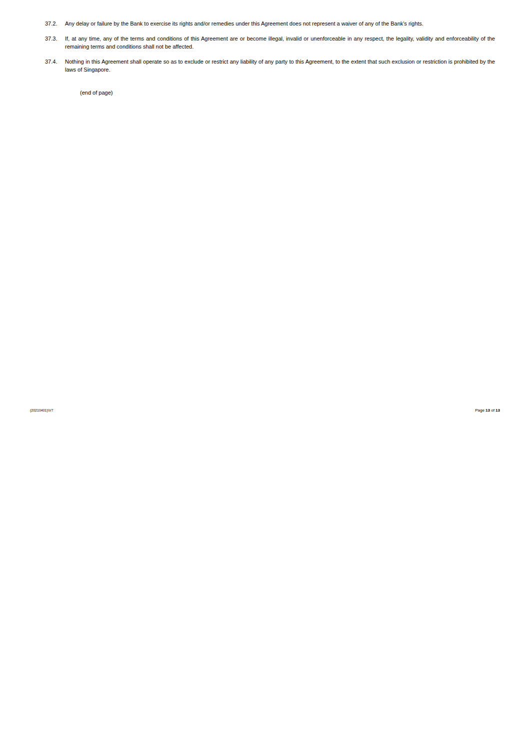37.2.
Any delay or failure by the Bank to exercise its rights and/or remedies under this Agreement does not represent a waiver of any of the Bank's rights.
37.3.
If, at any time, any of the terms and conditions of this Agreement are or become illegal, invalid or unenforceable in any respect, the legality, validity and enforceability of the remaining terms and conditions shall not be affected.
37.4.
Nothing in this Agreement shall operate so as to exclude or restrict any liability of any party to this Agreement, to the extent that such exclusion or restriction is prohibited by the laws of Singapore.
(end of page)
(20210401)\V7
Page 13 of 13